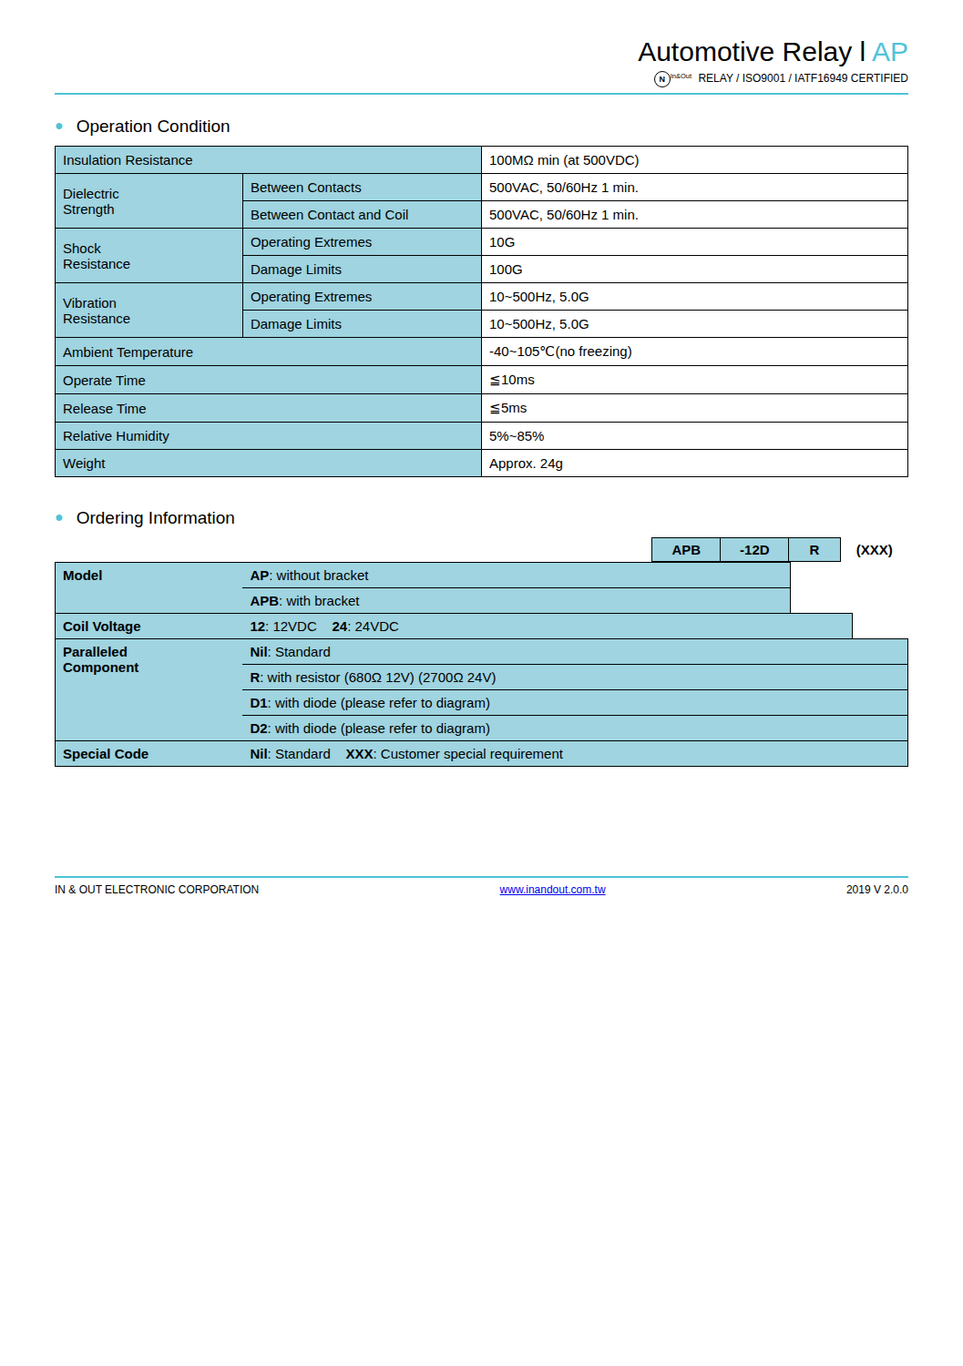Automotive Relay l AP
NIn&Out RELAY / ISO9001 / IATF16949 CERTIFIED
Operation Condition
| Insulation Resistance | 100MΩ min (at 500VDC) |
| Dielectric Strength | Between Contacts | 500VAC, 50/60Hz 1 min. |
| Between Contact and Coil | 500VAC, 50/60Hz 1 min. |
| Shock Resistance | Operating Extremes | 10G |
| Damage Limits | 100G |
| Vibration Resistance | Operating Extremes | 10~500Hz, 5.0G |
| Damage Limits | 10~500Hz, 5.0G |
| Ambient Temperature | -40~105℃(no freezing) |
| Operate Time | ≦10ms |
| Release Time | ≦5ms |
| Relative Humidity | 5%~85% |
| Weight | Approx. 24g |
Ordering Information
| | | APB | -12D | R | (XXX) |
| Model | AP : without bracket | | |
| APB : with bracket | | |
| Coil Voltage | 12 : 12VDC 24 : 24VDC | |
| Paralleled Component | Nil : Standard |
| R : with resistor (680Ω 12V) (2700Ω 24V) |
| D1 : with diode (please refer to diagram) |
| D2 : with diode (please refer to diagram) |
| Special Code | Nil : Standard XXX : Customer special requirement |
IN & OUT ELECTRONIC CORPORATION www.inandout.com.tw 2019 V 2.0.0